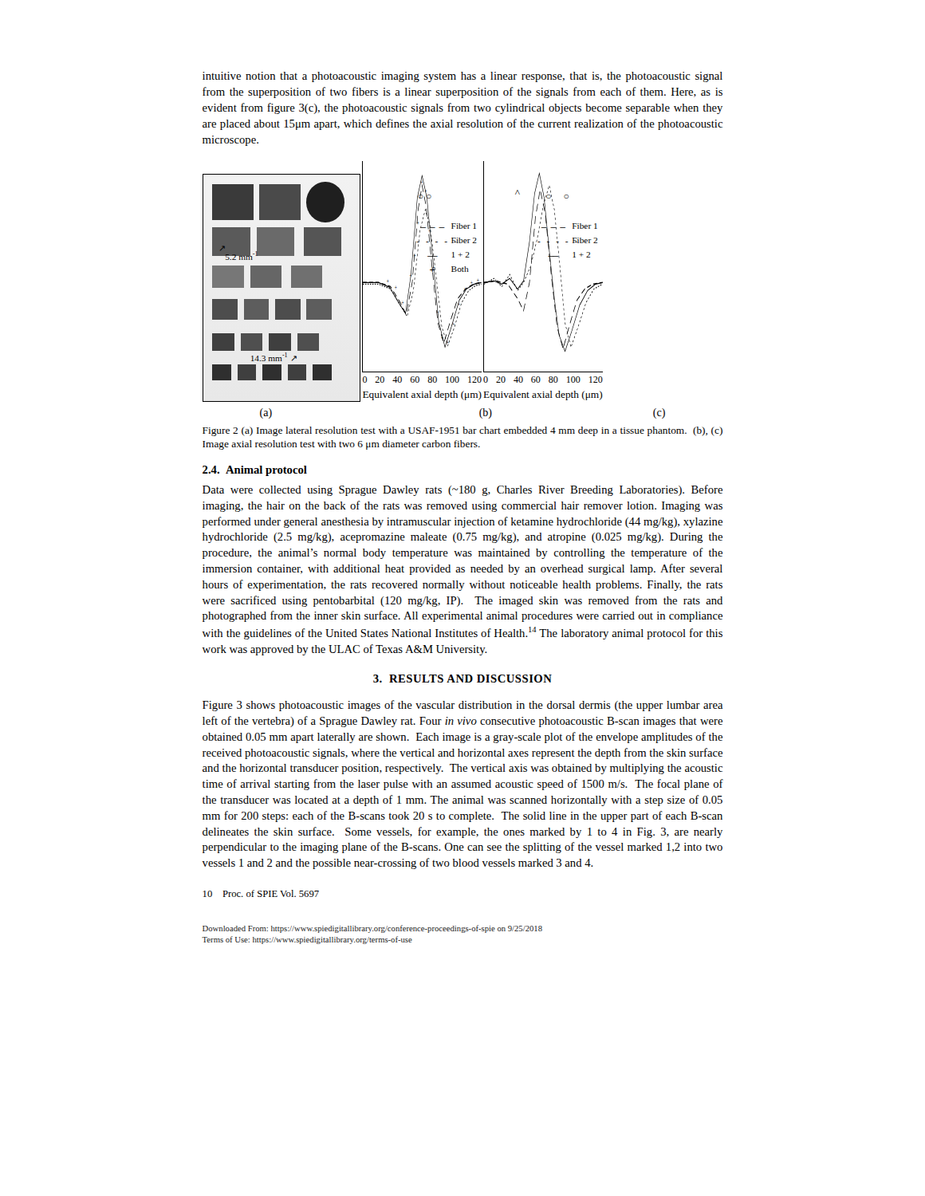intuitive notion that a photoacoustic imaging system has a linear response, that is, the photoacoustic signal from the superposition of two fibers is a linear superposition of the signals from each of them. Here, as is evident from figure 3(c), the photoacoustic signals from two cylindrical objects become separable when they are placed about 15μm apart, which defines the axial resolution of the current realization of the photoacoustic microscope.
↗
5.2 mm-1
14.3 mm-1 ↗
+++ +++ +++ +++ +++ +++
○○
– – – Fiber 1
- - - - - Fiber 2
—— 1 + 2
+ Both
020406080100120
Equivalent axial depth (μm)
^
○ ○
– – – Fiber 1
- - - - - Fiber 2
—— 1 + 2
020406080100120
Equivalent axial depth (μm)
(a) (b) (c)
Figure 2 (a) Image lateral resolution test with a USAF-1951 bar chart embedded 4 mm deep in a tissue phantom. (b), (c) Image axial resolution test with two 6 μm diameter carbon fibers.
2.4. Animal protocol
Data were collected using Sprague Dawley rats (~180 g, Charles River Breeding Laboratories). Before imaging, the hair on the back of the rats was removed using commercial hair remover lotion. Imaging was performed under general anesthesia by intramuscular injection of ketamine hydrochloride (44 mg/kg), xylazine hydrochloride (2.5 mg/kg), acepromazine maleate (0.75 mg/kg), and atropine (0.025 mg/kg). During the procedure, the animal’s normal body temperature was maintained by controlling the temperature of the immersion container, with additional heat provided as needed by an overhead surgical lamp. After several hours of experimentation, the rats recovered normally without noticeable health problems. Finally, the rats were sacrificed using pentobarbital (120 mg/kg, IP). The imaged skin was removed from the rats and photographed from the inner skin surface. All experimental animal procedures were carried out in compliance with the guidelines of the United States National Institutes of Health.14 The laboratory animal protocol for this work was approved by the ULAC of Texas A&M University.
3. RESULTS AND DISCUSSION
Figure 3 shows photoacoustic images of the vascular distribution in the dorsal dermis (the upper lumbar area left of the vertebra) of a Sprague Dawley rat. Four in vivo consecutive photoacoustic B-scan images that were obtained 0.05 mm apart laterally are shown. Each image is a gray-scale plot of the envelope amplitudes of the received photoacoustic signals, where the vertical and horizontal axes represent the depth from the skin surface and the horizontal transducer position, respectively. The vertical axis was obtained by multiplying the acoustic time of arrival starting from the laser pulse with an assumed acoustic speed of 1500 m/s. The focal plane of the transducer was located at a depth of 1 mm. The animal was scanned horizontally with a step size of 0.05 mm for 200 steps: each of the B-scans took 20 s to complete. The solid line in the upper part of each B-scan delineates the skin surface. Some vessels, for example, the ones marked by 1 to 4 in Fig. 3, are nearly perpendicular to the imaging plane of the B-scans. One can see the splitting of the vessel marked 1,2 into two vessels 1 and 2 and the possible near-crossing of two blood vessels marked 3 and 4.
10 Proc. of SPIE Vol. 5697
Downloaded From: https://www.spiedigitallibrary.org/conference-proceedings-of-spie on 9/25/2018
Terms of Use: https://www.spiedigitallibrary.org/terms-of-use